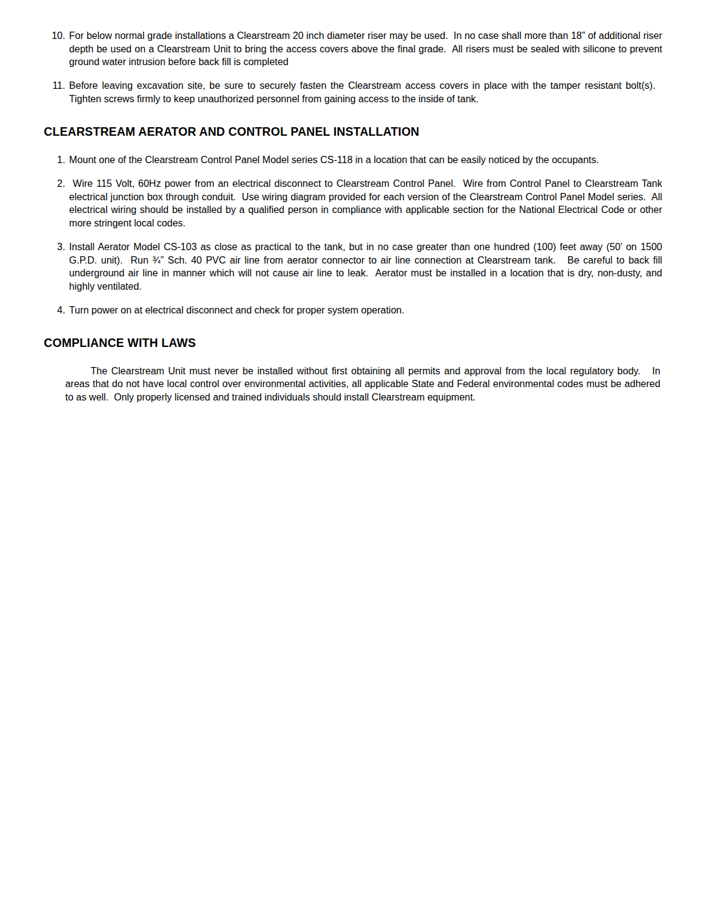10. For below normal grade installations a Clearstream 20 inch diameter riser may be used. In no case shall more than 18” of additional riser depth be used on a Clearstream Unit to bring the access covers above the final grade. All risers must be sealed with silicone to prevent ground water intrusion before back fill is completed
11. Before leaving excavation site, be sure to securely fasten the Clearstream access covers in place with the tamper resistant bolt(s). Tighten screws firmly to keep unauthorized personnel from gaining access to the inside of tank.
CLEARSTREAM AERATOR AND CONTROL PANEL INSTALLATION
1. Mount one of the Clearstream Control Panel Model series CS-118 in a location that can be easily noticed by the occupants.
2. Wire 115 Volt, 60Hz power from an electrical disconnect to Clearstream Control Panel. Wire from Control Panel to Clearstream Tank electrical junction box through conduit. Use wiring diagram provided for each version of the Clearstream Control Panel Model series. All electrical wiring should be installed by a qualified person in compliance with applicable section for the National Electrical Code or other more stringent local codes.
3. Install Aerator Model CS-103 as close as practical to the tank, but in no case greater than one hundred (100) feet away (50’ on 1500 G.P.D. unit). Run ¾” Sch. 40 PVC air line from aerator connector to air line connection at Clearstream tank. Be careful to back fill underground air line in manner which will not cause air line to leak. Aerator must be installed in a location that is dry, non-dusty, and highly ventilated.
4. Turn power on at electrical disconnect and check for proper system operation.
COMPLIANCE WITH LAWS
The Clearstream Unit must never be installed without first obtaining all permits and approval from the local regulatory body. In areas that do not have local control over environmental activities, all applicable State and Federal environmental codes must be adhered to as well. Only properly licensed and trained individuals should install Clearstream equipment.